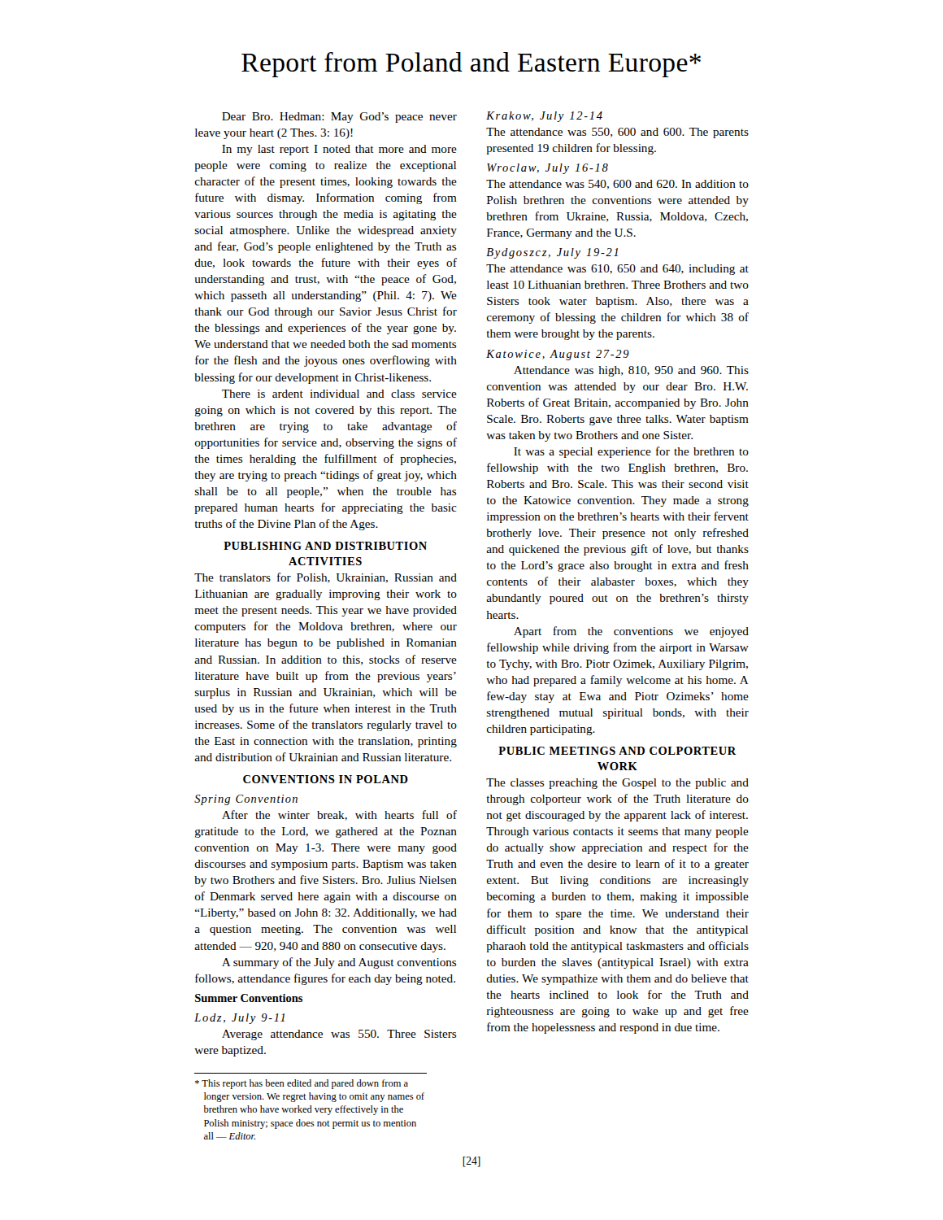Report from Poland and Eastern Europe*
Dear Bro. Hedman: May God’s peace never leave your heart (2 Thes. 3: 16)!
In my last report I noted that more and more people were coming to realize the exceptional character of the present times, looking towards the future with dismay. Information coming from various sources through the media is agitating the social atmosphere. Unlike the widespread anxiety and fear, God’s people enlightened by the Truth as due, look towards the future with their eyes of understanding and trust, with “the peace of God, which passeth all understanding” (Phil. 4: 7). We thank our God through our Savior Jesus Christ for the blessings and experiences of the year gone by. We understand that we needed both the sad moments for the flesh and the joyous ones overflowing with blessing for our development in Christ-likeness.
There is ardent individual and class service going on which is not covered by this report. The brethren are trying to take advantage of opportunities for service and, observing the signs of the times heralding the fulfillment of prophecies, they are trying to preach “tidings of great joy, which shall be to all people,” when the trouble has prepared human hearts for appreciating the basic truths of the Divine Plan of the Ages.
Publishing and Distribution Activities
The translators for Polish, Ukrainian, Russian and Lithuanian are gradually improving their work to meet the present needs. This year we have provided computers for the Moldova brethren, where our literature has begun to be published in Romanian and Russian. In addition to this, stocks of reserve literature have built up from the previous years’ surplus in Russian and Ukrainian, which will be used by us in the future when interest in the Truth increases. Some of the translators regularly travel to the East in connection with the translation, printing and distribution of Ukrainian and Russian literature.
Conventions in Poland
Spring Convention
After the winter break, with hearts full of gratitude to the Lord, we gathered at the Poznan convention on May 1-3. There were many good discourses and symposium parts. Baptism was taken by two Brothers and five Sisters. Bro. Julius Nielsen of Denmark served here again with a discourse on “Liberty,” based on John 8: 32. Additionally, we had a question meeting. The convention was well attended — 920, 940 and 880 on consecutive days.
A summary of the July and August conventions follows, attendance figures for each day being noted.
Summer Conventions
Lodz, July 9-11
Average attendance was 550. Three Sisters were baptized.
Krakow, July 12-14
The attendance was 550, 600 and 600. The parents presented 19 children for blessing.
Wroclaw, July 16-18
The attendance was 540, 600 and 620. In addition to Polish brethren the conventions were attended by brethren from Ukraine, Russia, Moldova, Czech, France, Germany and the U.S.
Bydgoszcz, July 19-21
The attendance was 610, 650 and 640, including at least 10 Lithuanian brethren. Three Brothers and two Sisters took water baptism. Also, there was a ceremony of blessing the children for which 38 of them were brought by the parents.
Katowice, August 27-29
Attendance was high, 810, 950 and 960. This convention was attended by our dear Bro. H.W. Roberts of Great Britain, accompanied by Bro. John Scale. Bro. Roberts gave three talks. Water baptism was taken by two Brothers and one Sister.
It was a special experience for the brethren to fellowship with the two English brethren, Bro. Roberts and Bro. Scale. This was their second visit to the Katowice convention. They made a strong impression on the brethren’s hearts with their fervent brotherly love. Their presence not only refreshed and quickened the previous gift of love, but thanks to the Lord’s grace also brought in extra and fresh contents of their alabaster boxes, which they abundantly poured out on the brethren’s thirsty hearts.
Apart from the conventions we enjoyed fellowship while driving from the airport in Warsaw to Tychy, with Bro. Piotr Ozimek, Auxiliary Pilgrim, who had prepared a family welcome at his home. A few-day stay at Ewa and Piotr Ozimeks’ home strengthened mutual spiritual bonds, with their children participating.
Public Meetings and Colporteur Work
The classes preaching the Gospel to the public and through colporteur work of the Truth literature do not get discouraged by the apparent lack of interest. Through various contacts it seems that many people do actually show appreciation and respect for the Truth and even the desire to learn of it to a greater extent. But living conditions are increasingly becoming a burden to them, making it impossible for them to spare the time. We understand their difficult position and know that the antitypical pharaoh told the antitypical taskmasters and officials to burden the slaves (antitypical Israel) with extra duties. We sympathize with them and do believe that the hearts inclined to look for the Truth and righteousness are going to wake up and get free from the hopelessness and respond in due time.
* This report has been edited and pared down from a longer version. We regret having to omit any names of brethren who have worked very effectively in the Polish ministry; space does not permit us to mention all — Editor.
[24]